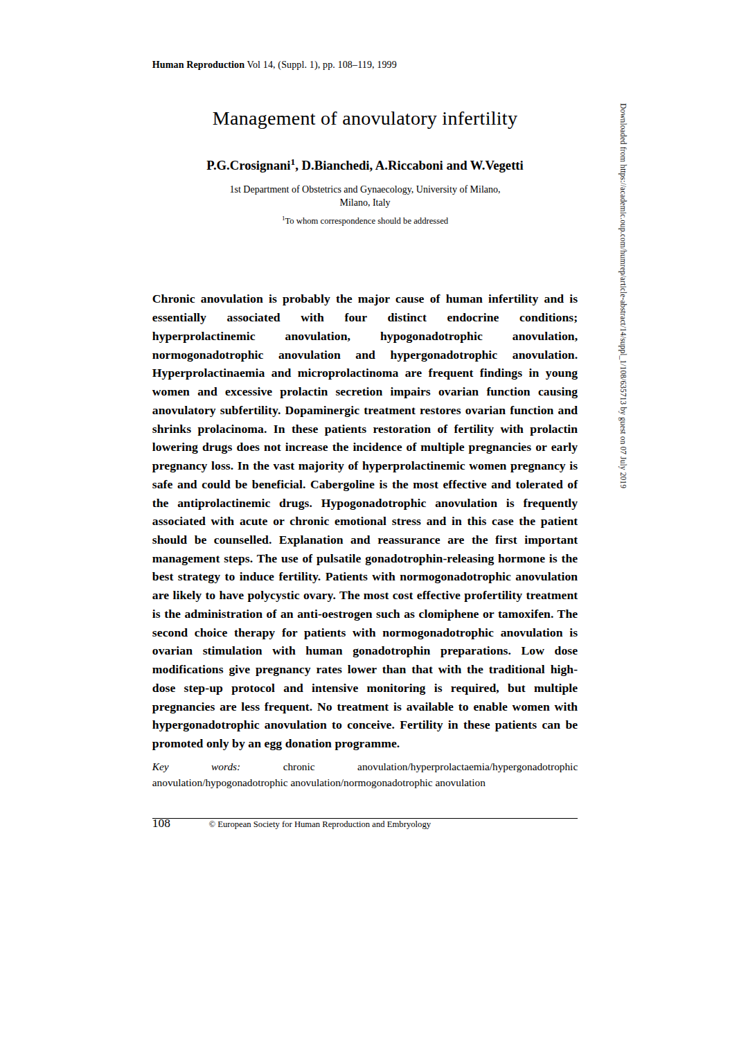Human Reproduction Vol 14, (Suppl. 1), pp. 108–119, 1999
Management of anovulatory infertility
P.G.Crosignani1, D.Bianchedi, A.Riccaboni and W.Vegetti
1st Department of Obstetrics and Gynaecology, University of Milano,
Milano, Italy
1To whom correspondence should be addressed
Chronic anovulation is probably the major cause of human infertility and is essentially associated with four distinct endocrine conditions; hyperprolactinemic anovulation, hypogonadotrophic anovulation, normogonadotrophic anovulation and hypergonadotrophic anovulation. Hyperprolactinaemia and microprolactinoma are frequent findings in young women and excessive prolactin secretion impairs ovarian function causing anovulatory subfertility. Dopaminergic treatment restores ovarian function and shrinks prolacinoma. In these patients restoration of fertility with prolactin lowering drugs does not increase the incidence of multiple pregnancies or early pregnancy loss. In the vast majority of hyperprolactinemic women pregnancy is safe and could be beneficial. Cabergoline is the most effective and tolerated of the antiprolactinemic drugs. Hypogonadotrophic anovulation is frequently associated with acute or chronic emotional stress and in this case the patient should be counselled. Explanation and reassurance are the first important management steps. The use of pulsatile gonadotrophin-releasing hormone is the best strategy to induce fertility. Patients with normogonadotrophic anovulation are likely to have polycystic ovary. The most cost effective profertility treatment is the administration of an anti-oestrogen such as clomiphene or tamoxifen. The second choice therapy for patients with normogonadotrophic anovulation is ovarian stimulation with human gonadotrophin preparations. Low dose modifications give pregnancy rates lower than that with the traditional high-dose step-up protocol and intensive monitoring is required, but multiple pregnancies are less frequent. No treatment is available to enable women with hypergonadotrophic anovulation to conceive. Fertility in these patients can be promoted only by an egg donation programme.
Key words: chronic anovulation/hyperprolactaemia/hypergonadotrophic anovulation/hypogonadotrophic anovulation/normogonadotrophic anovulation
108© European Society for Human Reproduction and Embryology
Downloaded from https://academic.oup.com/humrep/article-abstract/14/suppl_1/108/635713 by guest on 07 July 2019